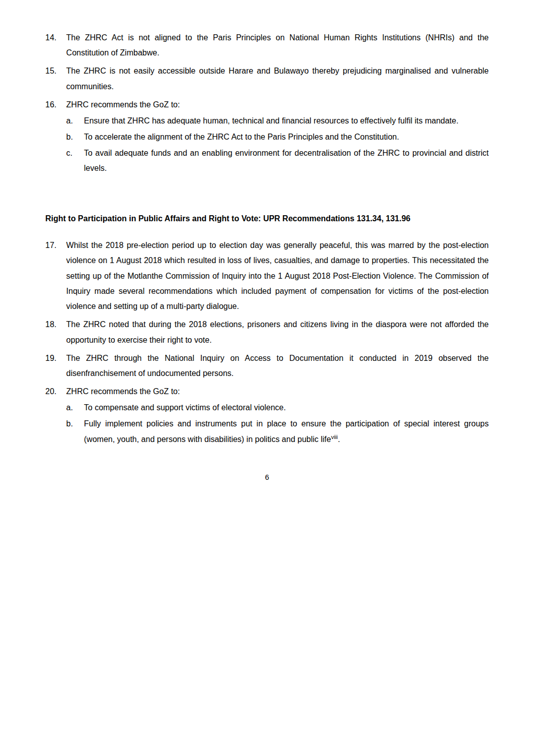The ZHRC Act is not aligned to the Paris Principles on National Human Rights Institutions (NHRIs) and the Constitution of Zimbabwe.
The ZHRC is not easily accessible outside Harare and Bulawayo thereby prejudicing marginalised and vulnerable communities.
ZHRC recommends the GoZ to:
Ensure that ZHRC has adequate human, technical and financial resources to effectively fulfil its mandate.
To accelerate the alignment of the ZHRC Act to the Paris Principles and the Constitution.
To avail adequate funds and an enabling environment for decentralisation of the ZHRC to provincial and district levels.
Right to Participation in Public Affairs and Right to Vote: UPR Recommendations 131.34, 131.96
Whilst the 2018 pre-election period up to election day was generally peaceful, this was marred by the post-election violence on 1 August 2018 which resulted in loss of lives, casualties, and damage to properties. This necessitated the setting up of the Motlanthe Commission of Inquiry into the 1 August 2018 Post-Election Violence. The Commission of Inquiry made several recommendations which included payment of compensation for victims of the post-election violence and setting up of a multi-party dialogue.
The ZHRC noted that during the 2018 elections, prisoners and citizens living in the diaspora were not afforded the opportunity to exercise their right to vote.
The ZHRC through the National Inquiry on Access to Documentation it conducted in 2019 observed the disenfranchisement of undocumented persons.
ZHRC recommends the GoZ to:
To compensate and support victims of electoral violence.
Fully implement policies and instruments put in place to ensure the participation of special interest groups (women, youth, and persons with disabilities) in politics and public lifeviii.
6